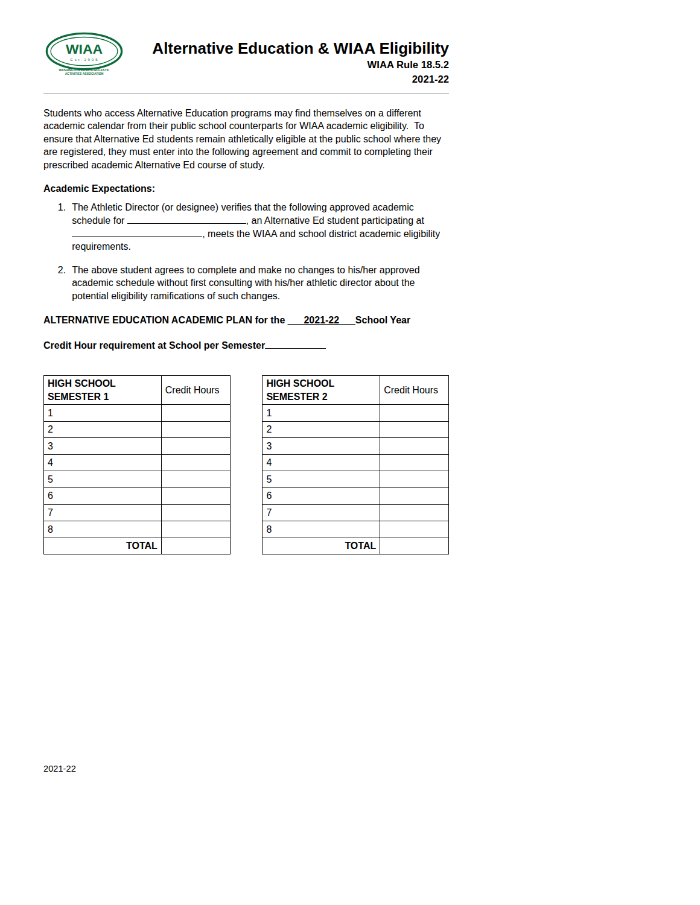WIAA E s t . 1 9 0 5 WASHINGTON INTERSCHOLASTIC ACTIVITIES ASSOCIATION
Alternative Education & WIAA Eligibility
WIAA Rule 18.5.2
2021-22
Students who access Alternative Education programs may find themselves on a different academic calendar from their public school counterparts for WIAA academic eligibility. To ensure that Alternative Ed students remain athletically eligible at the public school where they are registered, they must enter into the following agreement and commit to completing their prescribed academic Alternative Ed course of study.
Academic Expectations:
The Athletic Director (or designee) verifies that the following approved academic schedule for , an Alternative Ed student participating at , meets the WIAA and school district academic eligibility requirements.
The above student agrees to complete and make no changes to his/her approved academic schedule without first consulting with his/her athletic director about the potential eligibility ramifications of such changes.
ALTERNATIVE EDUCATION ACADEMIC PLAN for the ___2021-22___School Year
Credit Hour requirement at School per Semester
| HIGH SCHOOL SEMESTER 1 | Credit Hours |
| --- | --- |
| 1 | |
| 2 | |
| 3 | |
| 4 | |
| 5 | |
| 6 | |
| 7 | |
| 8 | |
| TOTAL | |
| HIGH SCHOOL SEMESTER 2 | Credit Hours |
| --- | --- |
| 1 | |
| 2 | |
| 3 | |
| 4 | |
| 5 | |
| 6 | |
| 7 | |
| 8 | |
| TOTAL | |
2021-22